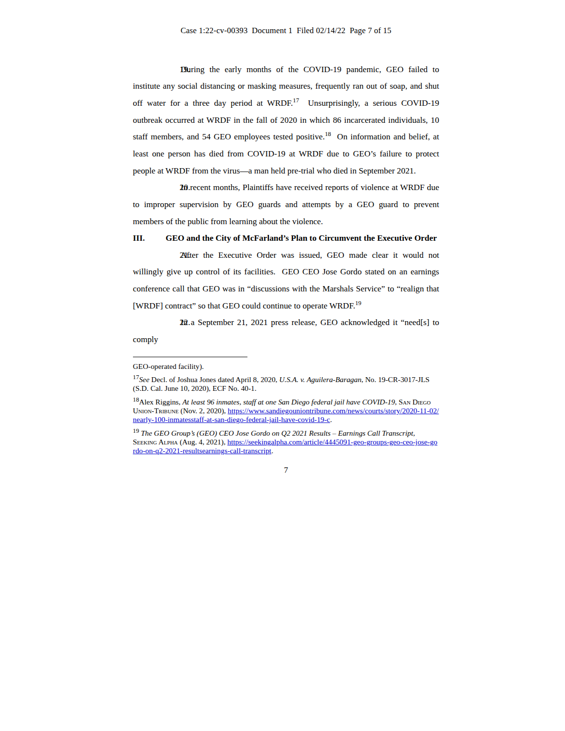Case 1:22-cv-00393 Document 1 Filed 02/14/22 Page 7 of 15
19. During the early months of the COVID-19 pandemic, GEO failed to institute any social distancing or masking measures, frequently ran out of soap, and shut off water for a three day period at WRDF.17 Unsurprisingly, a serious COVID-19 outbreak occurred at WRDF in the fall of 2020 in which 86 incarcerated individuals, 10 staff members, and 54 GEO employees tested positive.18 On information and belief, at least one person has died from COVID-19 at WRDF due to GEO’s failure to protect people at WRDF from the virus—a man held pre-trial who died in September 2021.
20. In recent months, Plaintiffs have received reports of violence at WRDF due to improper supervision by GEO guards and attempts by a GEO guard to prevent members of the public from learning about the violence.
III. GEO and the City of McFarland’s Plan to Circumvent the Executive Order
21. After the Executive Order was issued, GEO made clear it would not willingly give up control of its facilities. GEO CEO Jose Gordo stated on an earnings conference call that GEO was in “discussions with the Marshals Service” to “realign that [WRDF] contract” so that GEO could continue to operate WRDF.19
22. In a September 21, 2021 press release, GEO acknowledged it “need[s] to comply
GEO-operated facility).
17See Decl. of Joshua Jones dated April 8, 2020, U.S.A. v. Aguilera-Baragan, No. 19-CR-3017-JLS (S.D. Cal. June 10, 2020), ECF No. 40-1.
18Alex Riggins, At least 96 inmates, staff at one San Diego federal jail have COVID-19, San Diego Union-Tribune (Nov. 2, 2020), https://www.sandiegouniontribune.com/news/courts/story/2020-11-02/nearly-100-inmatesstaff-at-san-diego-federal-jail-have-covid-19-c.
19 The GEO Group’s (GEO) CEO Jose Gordo on Q2 2021 Results – Earnings Call Transcript, Seeking Alpha (Aug. 4, 2021), https://seekingalpha.com/article/4445091-geo-groups-geo-ceo-jose-gordo-on-q2-2021-resultsearnings-call-transcript.
7